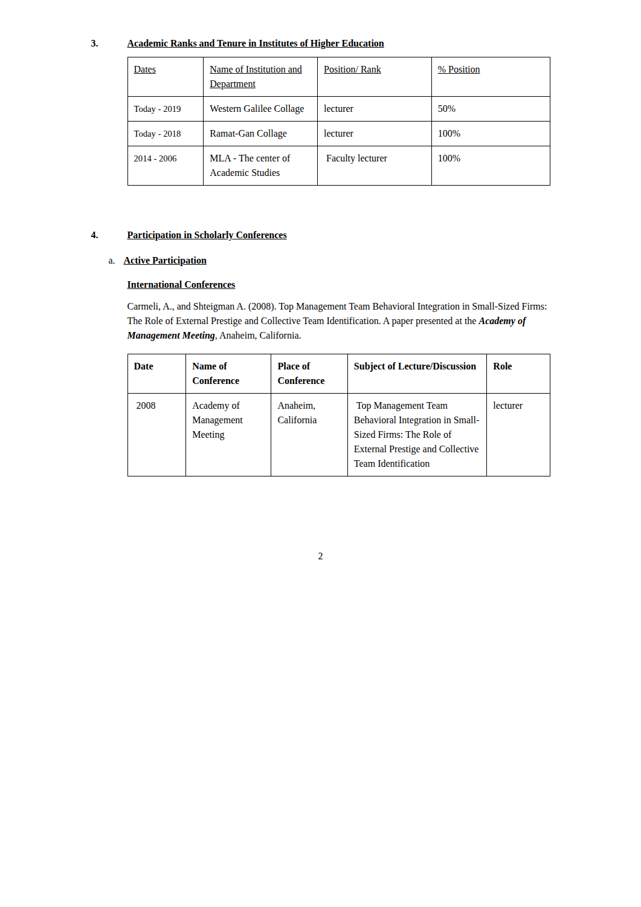3. Academic Ranks and Tenure in Institutes of Higher Education
| Dates | Name of Institution and Department | Position/ Rank | % Position |
| Today - 2019 | Western Galilee Collage | lecturer | 50% |
| Today - 2018 | Ramat-Gan Collage | lecturer | 100% |
| 2014 - 2006 | MLA - The center of Academic Studies | Faculty lecturer | 100% |
4. Participation in Scholarly Conferences
a. Active Participation
International Conferences
Carmeli, A., and Shteigman A. (2008). Top Management Team Behavioral Integration in Small-Sized Firms: The Role of External Prestige and Collective Team Identification. A paper presented at the Academy of Management Meeting, Anaheim, California.
| Date | Name of Conference | Place of Conference | Subject of Lecture/Discussion | Role |
| --- | --- | --- | --- | --- |
| 2008 | Academy of Management Meeting | Anaheim, California | Top Management Team Behavioral Integration in Small-Sized Firms: The Role of External Prestige and Collective Team Identification | lecturer |
2